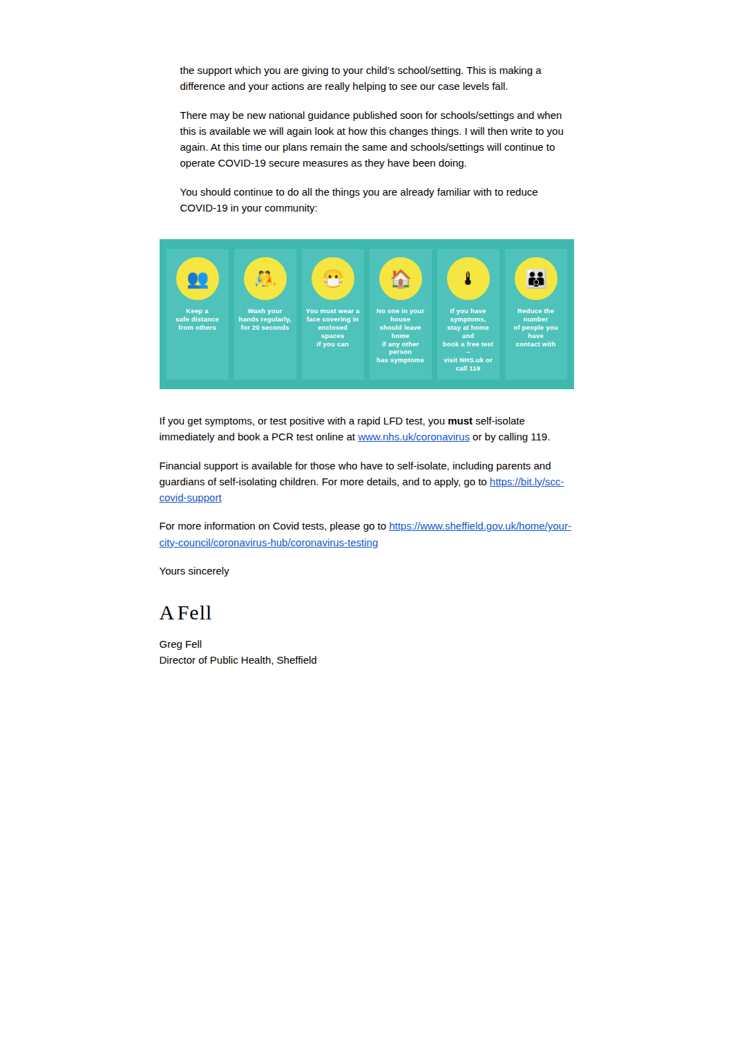the support which you are giving to your child’s school/setting. This is making a difference and your actions are really helping to see our case levels fall.
There may be new national guidance published soon for schools/settings and when this is available we will again look at how this changes things. I will then write to you again. At this time our plans remain the same and schools/settings will continue to operate COVID-19 secure measures as they have been doing.
You should continue to do all the things you are already familiar with to reduce COVID-19 in your community:
👥
Keep a
safe distance
from others
🤼
Wash your
hands regularly,
for 20 seconds
😷
You must wear a
face covering in
enclosed spaces
if you can
🏠
No one in your house
should leave home
if any other person
has symptoms
🌡
If you have symptoms,
stay at home and
book a free test –
visit NHS.uk or call 119
👪
Reduce the number
of people you have
contact with
If you get symptoms, or test positive with a rapid LFD test, you must self-isolate immediately and book a PCR test online at www.nhs.uk/coronavirus or by calling 119.
Financial support is available for those who have to self-isolate, including parents and guardians of self-isolating children. For more details, and to apply, go to https://bit.ly/scc-covid-support
For more information on Covid tests, please go to https://www.sheffield.gov.uk/home/your-city-council/coronavirus-hub/coronavirus-testing
Yours sincerely
A Fell
Greg Fell
Director of Public Health, Sheffield